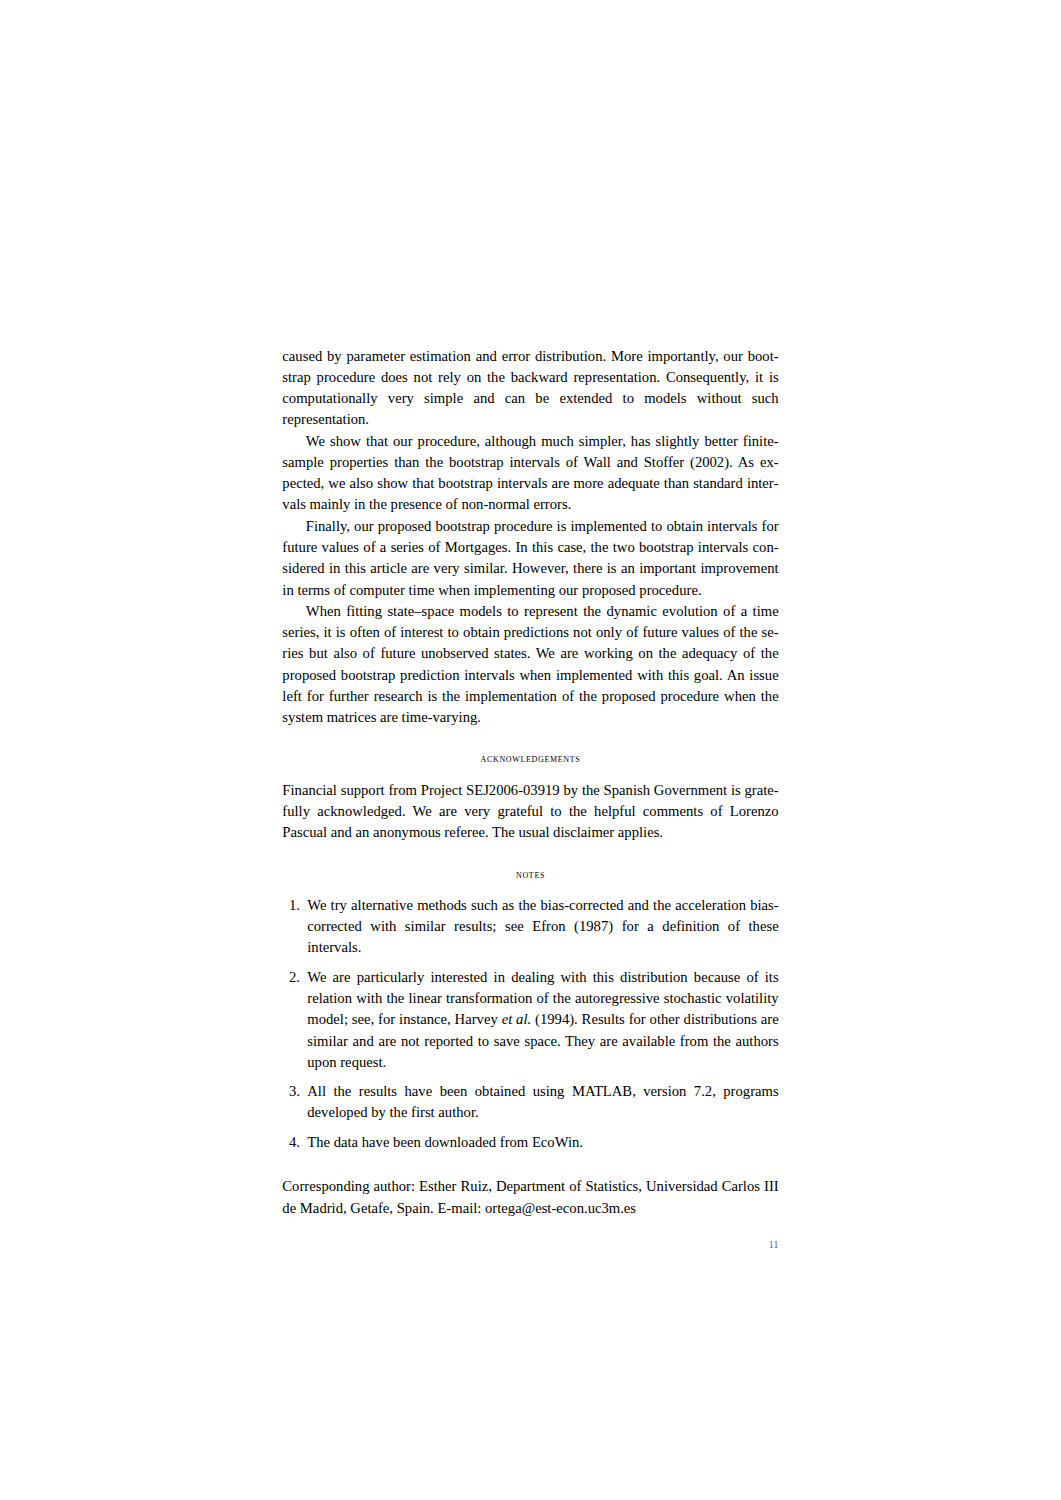caused by parameter estimation and error distribution. More importantly, our bootstrap procedure does not rely on the backward representation. Consequently, it is computationally very simple and can be extended to models without such representation.
We show that our procedure, although much simpler, has slightly better finite-sample properties than the bootstrap intervals of Wall and Stoffer (2002). As expected, we also show that bootstrap intervals are more adequate than standard intervals mainly in the presence of non-normal errors.
Finally, our proposed bootstrap procedure is implemented to obtain intervals for future values of a series of Mortgages. In this case, the two bootstrap intervals considered in this article are very similar. However, there is an important improvement in terms of computer time when implementing our proposed procedure.
When fitting state–space models to represent the dynamic evolution of a time series, it is often of interest to obtain predictions not only of future values of the series but also of future unobserved states. We are working on the adequacy of the proposed bootstrap prediction intervals when implemented with this goal. An issue left for further research is the implementation of the proposed procedure when the system matrices are time-varying.
Acknowledgements
Financial support from Project SEJ2006-03919 by the Spanish Government is gratefully acknowledged. We are very grateful to the helpful comments of Lorenzo Pascual and an anonymous referee. The usual disclaimer applies.
Notes
We try alternative methods such as the bias-corrected and the acceleration bias-corrected with similar results; see Efron (1987) for a definition of these intervals.
We are particularly interested in dealing with this distribution because of its relation with the linear transformation of the autoregressive stochastic volatility model; see, for instance, Harvey et al. (1994). Results for other distributions are similar and are not reported to save space. They are available from the authors upon request.
All the results have been obtained using MATLAB, version 7.2, programs developed by the first author.
The data have been downloaded from EcoWin.
Corresponding author: Esther Ruiz, Department of Statistics, Universidad Carlos III de Madrid, Getafe, Spain. E-mail: ortega@est-econ.uc3m.es
11